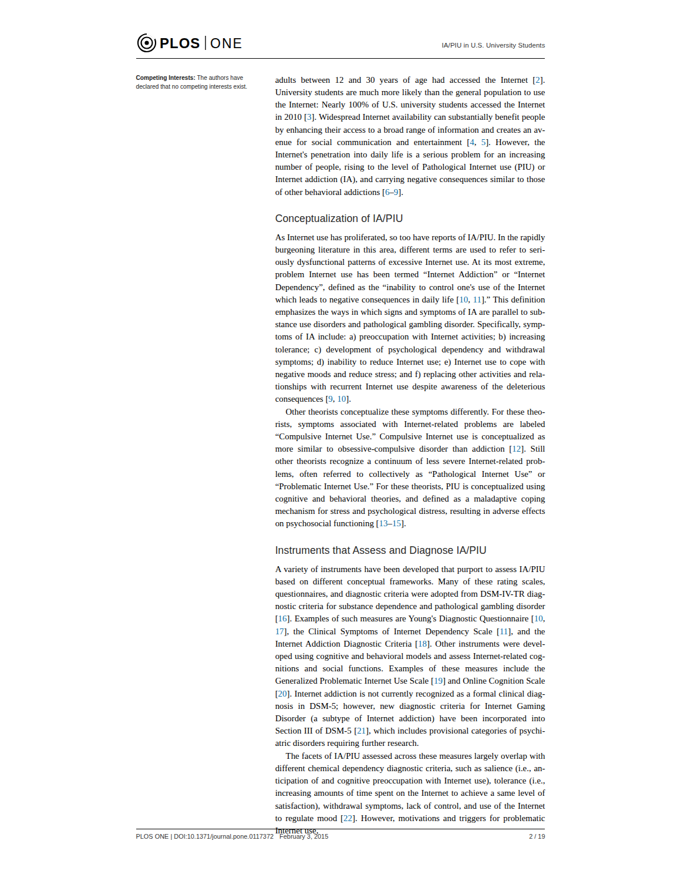PLOS ONE
IA/PIU in U.S. University Students
Competing Interests: The authors have declared that no competing interests exist.
adults between 12 and 30 years of age had accessed the Internet [2]. University students are much more likely than the general population to use the Internet: Nearly 100% of U.S. university students accessed the Internet in 2010 [3]. Widespread Internet availability can substantially benefit people by enhancing their access to a broad range of information and creates an avenue for social communication and entertainment [4, 5]. However, the Internet's penetration into daily life is a serious problem for an increasing number of people, rising to the level of Pathological Internet use (PIU) or Internet addiction (IA), and carrying negative consequences similar to those of other behavioral addictions [6–9].
Conceptualization of IA/PIU
As Internet use has proliferated, so too have reports of IA/PIU. In the rapidly burgeoning literature in this area, different terms are used to refer to seriously dysfunctional patterns of excessive Internet use. At its most extreme, problem Internet use has been termed “Internet Addiction” or “Internet Dependency”, defined as the “inability to control one's use of the Internet which leads to negative consequences in daily life [10, 11].” This definition emphasizes the ways in which signs and symptoms of IA are parallel to substance use disorders and pathological gambling disorder. Specifically, symptoms of IA include: a) preoccupation with Internet activities; b) increasing tolerance; c) development of psychological dependency and withdrawal symptoms; d) inability to reduce Internet use; e) Internet use to cope with negative moods and reduce stress; and f) replacing other activities and relationships with recurrent Internet use despite awareness of the deleterious consequences [9, 10].
Other theorists conceptualize these symptoms differently. For these theorists, symptoms associated with Internet-related problems are labeled “Compulsive Internet Use.” Compulsive Internet use is conceptualized as more similar to obsessive-compulsive disorder than addiction [12]. Still other theorists recognize a continuum of less severe Internet-related problems, often referred to collectively as “Pathological Internet Use” or “Problematic Internet Use.” For these theorists, PIU is conceptualized using cognitive and behavioral theories, and defined as a maladaptive coping mechanism for stress and psychological distress, resulting in adverse effects on psychosocial functioning [13–15].
Instruments that Assess and Diagnose IA/PIU
A variety of instruments have been developed that purport to assess IA/PIU based on different conceptual frameworks. Many of these rating scales, questionnaires, and diagnostic criteria were adopted from DSM-IV-TR diagnostic criteria for substance dependence and pathological gambling disorder [16]. Examples of such measures are Young's Diagnostic Questionnaire [10, 17], the Clinical Symptoms of Internet Dependency Scale [11], and the Internet Addiction Diagnostic Criteria [18]. Other instruments were developed using cognitive and behavioral models and assess Internet-related cognitions and social functions. Examples of these measures include the Generalized Problematic Internet Use Scale [19] and Online Cognition Scale [20]. Internet addiction is not currently recognized as a formal clinical diagnosis in DSM-5; however, new diagnostic criteria for Internet Gaming Disorder (a subtype of Internet addiction) have been incorporated into Section III of DSM-5 [21], which includes provisional categories of psychiatric disorders requiring further research.
The facets of IA/PIU assessed across these measures largely overlap with different chemical dependency diagnostic criteria, such as salience (i.e., anticipation of and cognitive preoccupation with Internet use), tolerance (i.e., increasing amounts of time spent on the Internet to achieve a same level of satisfaction), withdrawal symptoms, lack of control, and use of the Internet to regulate mood [22]. However, motivations and triggers for problematic Internet use,
PLOS ONE | DOI:10.1371/journal.pone.0117372 February 3, 2015
2 / 19